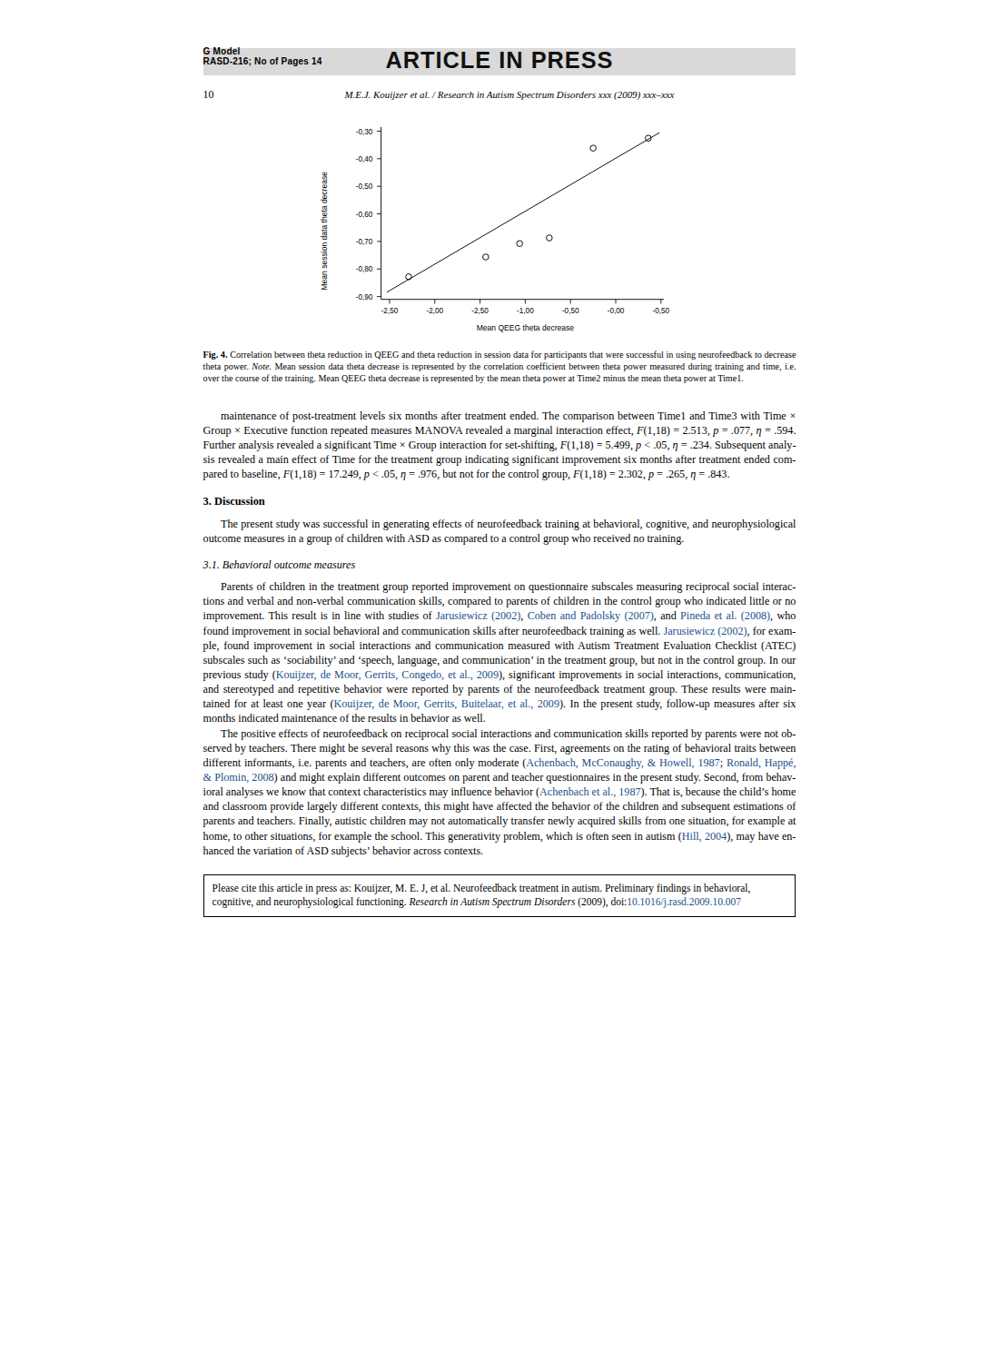G Model RASD-216; No of Pages 14
ARTICLE IN PRESS
10
M.E.J. Kouijzer et al. / Research in Autism Spectrum Disorders xxx (2009) xxx–xxx
Mean session data theta decrease -0,30 -0,40 -0,50 -0,60 -0,70 -0,80 -0,90 -2,50 -2,00 -2,50 -1,00 -0,50 -0,00 -0,50 Mean QEEG theta decrease
Fig. 4. Correlation between theta reduction in QEEG and theta reduction in session data for participants that were successful in using neurofeedback to decrease theta power. Note. Mean session data theta decrease is represented by the correlation coefficient between theta power measured during training and time, i.e. over the course of the training. Mean QEEG theta decrease is represented by the mean theta power at Time2 minus the mean theta power at Time1.
maintenance of post-treatment levels six months after treatment ended. The comparison between Time1 and Time3 with Time × Group × Executive function repeated measures MANOVA revealed a marginal interaction effect, F(1,18) = 2.513, p = .077, η = .594. Further analysis revealed a significant Time × Group interaction for set-shifting, F(1,18) = 5.499, p < .05, η = .234. Subsequent analysis revealed a main effect of Time for the treatment group indicating significant improvement six months after treatment ended compared to baseline, F(1,18) = 17.249, p < .05, η = .976, but not for the control group, F(1,18) = 2.302, p = .265, η = .843.
3. Discussion
The present study was successful in generating effects of neurofeedback training at behavioral, cognitive, and neurophysiological outcome measures in a group of children with ASD as compared to a control group who received no training.
3.1. Behavioral outcome measures
Parents of children in the treatment group reported improvement on questionnaire subscales measuring reciprocal social interactions and verbal and non-verbal communication skills, compared to parents of children in the control group who indicated little or no improvement. This result is in line with studies of Jarusiewicz (2002), Coben and Padolsky (2007), and Pineda et al. (2008), who found improvement in social behavioral and communication skills after neurofeedback training as well. Jarusiewicz (2002), for example, found improvement in social interactions and communication measured with Autism Treatment Evaluation Checklist (ATEC) subscales such as ‘sociability’ and ‘speech, language, and communication’ in the treatment group, but not in the control group. In our previous study (Kouijzer, de Moor, Gerrits, Congedo, et al., 2009), significant improvements in social interactions, communication, and stereotyped and repetitive behavior were reported by parents of the neurofeedback treatment group. These results were maintained for at least one year (Kouijzer, de Moor, Gerrits, Buitelaar, et al., 2009). In the present study, follow-up measures after six months indicated maintenance of the results in behavior as well.
The positive effects of neurofeedback on reciprocal social interactions and communication skills reported by parents were not observed by teachers. There might be several reasons why this was the case. First, agreements on the rating of behavioral traits between different informants, i.e. parents and teachers, are often only moderate (Achenbach, McConaughy, & Howell, 1987; Ronald, Happé, & Plomin, 2008) and might explain different outcomes on parent and teacher questionnaires in the present study. Second, from behavioral analyses we know that context characteristics may influence behavior (Achenbach et al., 1987). That is, because the child’s home and classroom provide largely different contexts, this might have affected the behavior of the children and subsequent estimations of parents and teachers. Finally, autistic children may not automatically transfer newly acquired skills from one situation, for example at home, to other situations, for example the school. This generativity problem, which is often seen in autism (Hill, 2004), may have enhanced the variation of ASD subjects’ behavior across contexts.
Please cite this article in press as: Kouijzer, M. E. J, et al. Neurofeedback treatment in autism. Preliminary findings in behavioral, cognitive, and neurophysiological functioning. Research in Autism Spectrum Disorders (2009), doi:10.1016/j.rasd.2009.10.007